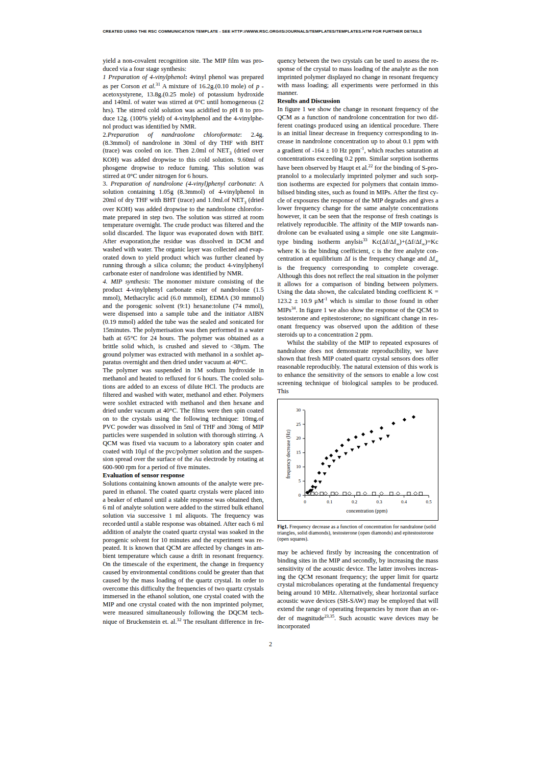CREATED USING THE RSC COMMUNICATION TEMPLATE - SEE HTTP://WWW.RSC.ORG/IS/JOURNALS/TEMPLATES/TEMPLATES.HTM FOR FURTHER DETAILS
yield a non-covalent recognition site. The MIP film was produced via a four stage synthesis:
1 Preparation of 4-vinylphenol: 4vinyl phenol was prepared as per Corson et al.31 A mixture of 16.2g.(0.10 mole) of p - acetoxystyrene, 13.8g.(0.25 mole) of potassium hydroxide and 140ml. of water was stirred at 0°C until homogeneous (2 hrs). The stirred cold solution was acidified to p H 8 to produce 12g. (100% yield) of 4-vinylphenol and the 4-vinylphenol product was identified by NMR.
2.Preparation of nandraolone chloroformate: 2.4g. (8.3mmol) of nandrolone in 30ml of dry THF with BHT (trace) was cooled on ice. Then 2.0ml of NET3 (dried over KOH) was added dropwise to this cold solution. 9.60ml of phosgene dropwise to reduce fuming. This solution was stirred at 0°C under nitrogen for 6 hours.
3. Preparation of nandrolone (4-vinyl)phenyl carbonate: A solution containing 1.05g (8.3mmol) of 4-vinylphenol in 20ml of dry THF with BHT (trace) and 1.0ml.of NET3 (dried over KOH) was added dropwise to the nandrolone chloroformate prepared in step two. The solution was stirred at room temperature overnight. The crude product was filtered and the solid discarded. The liquor was evaporated down with BHT. After evaporation,the residue was dissolved in DCM and washed with water. The organic layer was collected and evaporated down to yield product which was further cleaned by running through a silica column; the product 4-vinylphenyl carbonate ester of nandrolone was identified by NMR.
4. MIP synthesis: The monomer mixture consisting of the product 4-vinylphenyl carbonate ester of nandrolone (1.5 mmol), Methacrylic acid (6.0 mmmol), EDMA (30 mmmol) and the porogenic solvent (9:1) hexane:tolune (74 mmol), were dispensed into a sample tube and the initiator AIBN (0.19 mmol) added the tube was the sealed and sonicated for 15minutes. The polymerisation was then performed in a water bath at 65°C for 24 hours. The polymer was obtained as a brittle solid which, is crushed and sieved to <38μm. The ground polymer was extracted with methanol in a soxhlet apparatus overnight and then dried under vacuum at 40°C.
The polymer was suspended in 1M sodium hydroxide in methanol and heated to refluxed for 6 hours. The cooled solutions are added to an excess of dilute HCl. The products are filtered and washed with water, methanol and ether. Polymers were soxhlet extracted with methanol and then hexane and dried under vacuum at 40°C. The films were then spin coated on to the crystals using the following technique: 10mg.of PVC powder was dissolved in 5ml of THF and 30mg of MIP particles were suspended in solution with thorough stirring. A QCM was fixed via vacuum to a laboratory spin coater and coated with 10μl of the pvc/polymer solution and the suspension spread over the surface of the Au electrode by rotating at 600-900 rpm for a period of five minutes.
Evaluation of sensor response
Solutions containing known amounts of the analyte were prepared in ethanol. The coated quartz crystals were placed into a beaker of ethanol until a stable response was obtained then, 6 ml of analyte solution were added to the stirred bulk ethanol solution via successive 1 ml aliquots. The frequency was recorded until a stable response was obtained. After each 6 ml addition of analyte the coated quartz crystal was soaked in the porogenic solvent for 10 minutes and the experiment was repeated. It is known that QCM are affected by changes in ambient temperature which cause a drift in resonant frequency. On the timescale of the experiment, the change in frequency caused by environmental conditions could be greater than that caused by the mass loading of the quartz crystal. In order to overcome this difficulty the frequencies of two quartz crystals immersed in the ethanol solution, one crystal coated with the MIP and one crystal coated with the non imprinted polymer, were measured simultaneously following the DQCM technique of Bruckenstein et. al.32 The resultant difference in frequency between the two crystals can be used to assess the response of the crystal to mass loading of the analyte as the non imprinted polymer displayed no change in resonant frequency with mass loading; all experiments were performed in this manner.
Results and Discussion
In figure 1 we show the change in resonant frequency of the QCM as a function of nandrolone concentration for two different coatings produced using an identical procedure. There is an initial linear decrease in frequency corresponding to increase in nandrolone concentration up to about 0.1 ppm with a gradient of -164 ± 10 Hz ppm-1, which reaches saturation at concentrations exceeding 0.2 ppm. Similar sorption isotherms have been observed by Haupt et al.22 for the binding of S-propranolol to a molecularly imprinted polymer and such sorption isotherms are expected for polymers that contain immobilised binding sites, such as found in MIPs. After the first cycle of exposures the response of the MIP degrades and gives a lower frequency change for the same analyte concentrations however, it can be seen that the response of fresh coatings is relatively reproducible. The affinity of the MIP towards nandrolone can be evaluated using a simple one site Langmuir-type binding isotherm anylsis33 Kc(Δf/Δf∞)+(Δf/Δf∞)=Kc where K is the binding coefficient, c is the free analyte concentration at equilibrium Δf is the frequency change and Δf∞ is the frequency corresponding to complete coverage. Although this does not reflect the real situation in the polymer it allows for a comparison of binding between polymers. Using the data shown, the calculated binding coefficient K = 123.2 ± 10.9 μM-1 which is similar to those found in other MIPs34. In figure 1 we also show the response of the QCM to testosterone and epitestosterone; no significant change in resonant frequency was observed upon the addition of these steroids up to a concentration 2 ppm.
Whilst the stability of the MIP to repeated exposures of nandralone does not demonstrate reproducibility, we have shown that fresh MIP coated quartz crystal sensors does offer reasonable reproducibly. The natural extension of this work is to enhance the sensitivity of the sensors to enable a low cost screening technique of biological samples to be produced. This
0 5 10 15 20 25 30 0 0.1 0.2 0.3 0.4 0.5 frequency decrease (Hz) concentration (ppm)
Fig1. Frequency decrease as a function of concentration for nandralone (solid triangles, solid diamonds), testosterone (open diamonds) and epitestostorone (open squares).
may be achieved firstly by increasing the concentration of binding sites in the MIP and secondly, by increasing the mass sensitivity of the acoustic device. The latter involves increasing the QCM resonant frequency; the upper limit for quartz crystal microbalances operating at the fundamental frequency being around 10 MHz. Alternatively, shear horizontal surface acoustic wave devices (SH-SAW) may be employed that will extend the range of operating frequencies by more than an order of magnitude23,35. Such acoustic wave devices may be incorporated
2